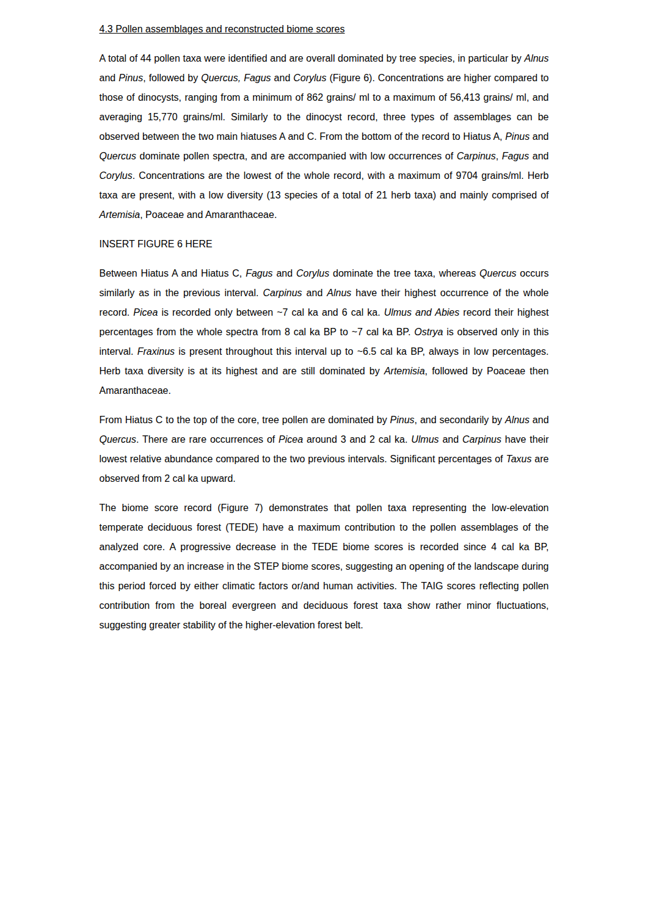4.3 Pollen assemblages and reconstructed biome scores
A total of 44 pollen taxa were identified and are overall dominated by tree species, in particular by Alnus and Pinus, followed by Quercus, Fagus and Corylus (Figure 6). Concentrations are higher compared to those of dinocysts, ranging from a minimum of 862 grains/ ml to a maximum of 56,413 grains/ ml, and averaging 15,770 grains/ml. Similarly to the dinocyst record, three types of assemblages can be observed between the two main hiatuses A and C. From the bottom of the record to Hiatus A, Pinus and Quercus dominate pollen spectra, and are accompanied with low occurrences of Carpinus, Fagus and Corylus. Concentrations are the lowest of the whole record, with a maximum of 9704 grains/ml. Herb taxa are present, with a low diversity (13 species of a total of 21 herb taxa) and mainly comprised of Artemisia, Poaceae and Amaranthaceae.
INSERT FIGURE 6 HERE
Between Hiatus A and Hiatus C, Fagus and Corylus dominate the tree taxa, whereas Quercus occurs similarly as in the previous interval. Carpinus and Alnus have their highest occurrence of the whole record. Picea is recorded only between ~7 cal ka and 6 cal ka. Ulmus and Abies record their highest percentages from the whole spectra from 8 cal ka BP to ~7 cal ka BP. Ostrya is observed only in this interval. Fraxinus is present throughout this interval up to ~6.5 cal ka BP, always in low percentages. Herb taxa diversity is at its highest and are still dominated by Artemisia, followed by Poaceae then Amaranthaceae.
From Hiatus C to the top of the core, tree pollen are dominated by Pinus, and secondarily by Alnus and Quercus. There are rare occurrences of Picea around 3 and 2 cal ka. Ulmus and Carpinus have their lowest relative abundance compared to the two previous intervals. Significant percentages of Taxus are observed from 2 cal ka upward.
The biome score record (Figure 7) demonstrates that pollen taxa representing the low-elevation temperate deciduous forest (TEDE) have a maximum contribution to the pollen assemblages of the analyzed core. A progressive decrease in the TEDE biome scores is recorded since 4 cal ka BP, accompanied by an increase in the STEP biome scores, suggesting an opening of the landscape during this period forced by either climatic factors or/and human activities. The TAIG scores reflecting pollen contribution from the boreal evergreen and deciduous forest taxa show rather minor fluctuations, suggesting greater stability of the higher-elevation forest belt.